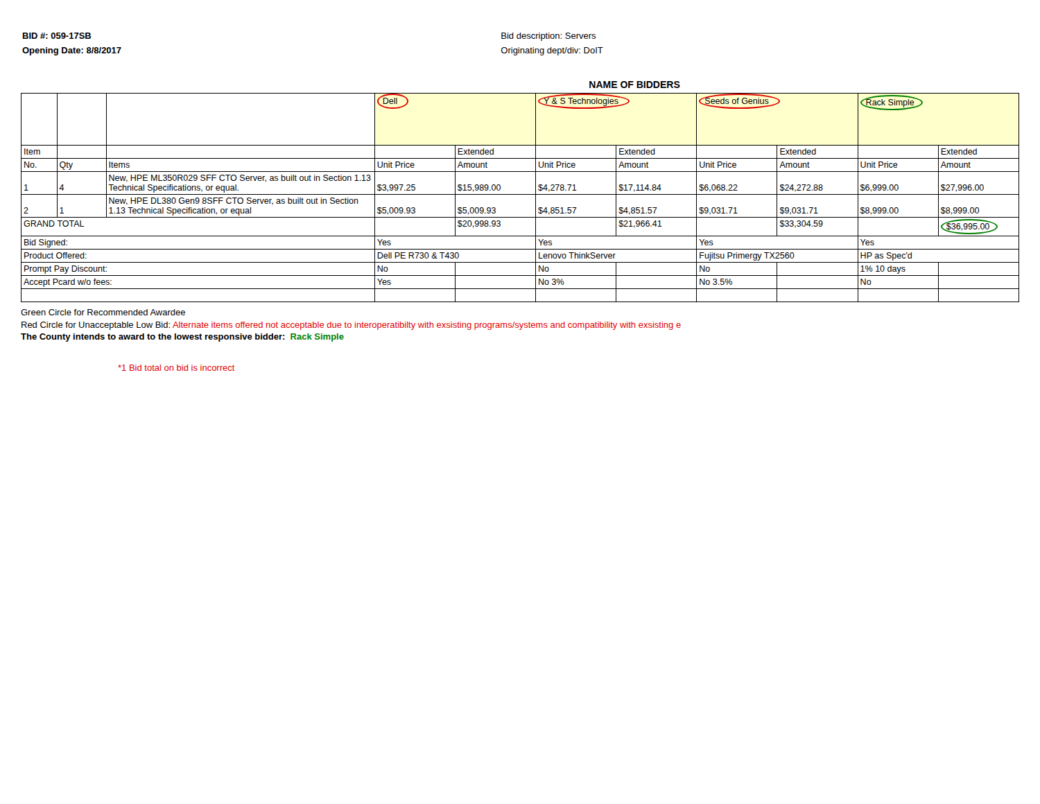| BID #: 059-17SB | Bid description: Servers |
| Opening Date: 8/8/2017 | Originating dept/div: DoIT |
NAME OF BIDDERS
| | | | Dell | Y & S Technologies | Seeds of Genius | Rack Simple |
| Item | | | | Extended | | Extended | | Extended | | Extended |
| No. | Qty | Items | Unit Price | Amount | Unit Price | Amount | Unit Price | Amount | Unit Price | Amount |
| 1 | 4 | New, HPE ML350R029 SFF CTO Server, as built out in Section 1.13 Technical Specifications, or equal. | $3,997.25 | $15,989.00 | $4,278.71 | $17,114.84 | $6,068.22 | $24,272.88 | $6,999.00 | $27,996.00 |
| 2 | 1 | New, HPE DL380 Gen9 8SFF CTO Server, as built out in Section 1.13 Technical Specification, or equal | $5,009.93 | $5,009.93 | $4,851.57 | $4,851.57 | $9,031.71 | $9,031.71 | $8,999.00 | $8,999.00 |
| GRAND TOTAL | | $20,998.93 | | $21,966.41 | | $33,304.59 | | $36,995.00 |
| Bid Signed: | Yes | Yes | Yes | Yes |
| Product Offered: | Dell PE R730 & T430 | Lenovo ThinkServer | Fujitsu Primergy TX2560 | HP as Spec'd |
| Prompt Pay Discount: | No | | No | | No | | 1% 10 days | |
| Accept Pcard w/o fees: | Yes | | No 3% | | No 3.5% | | No | |
Green Circle for Recommended Awardee
Red Circle for Unacceptable Low Bid: Alternate items offered not acceptable due to interoperatibilty with exsisting programs/systems and compatibility with exsisting e
The County intends to award to the lowest responsive bidder: Rack Simple
*1 Bid total on bid is incorrect